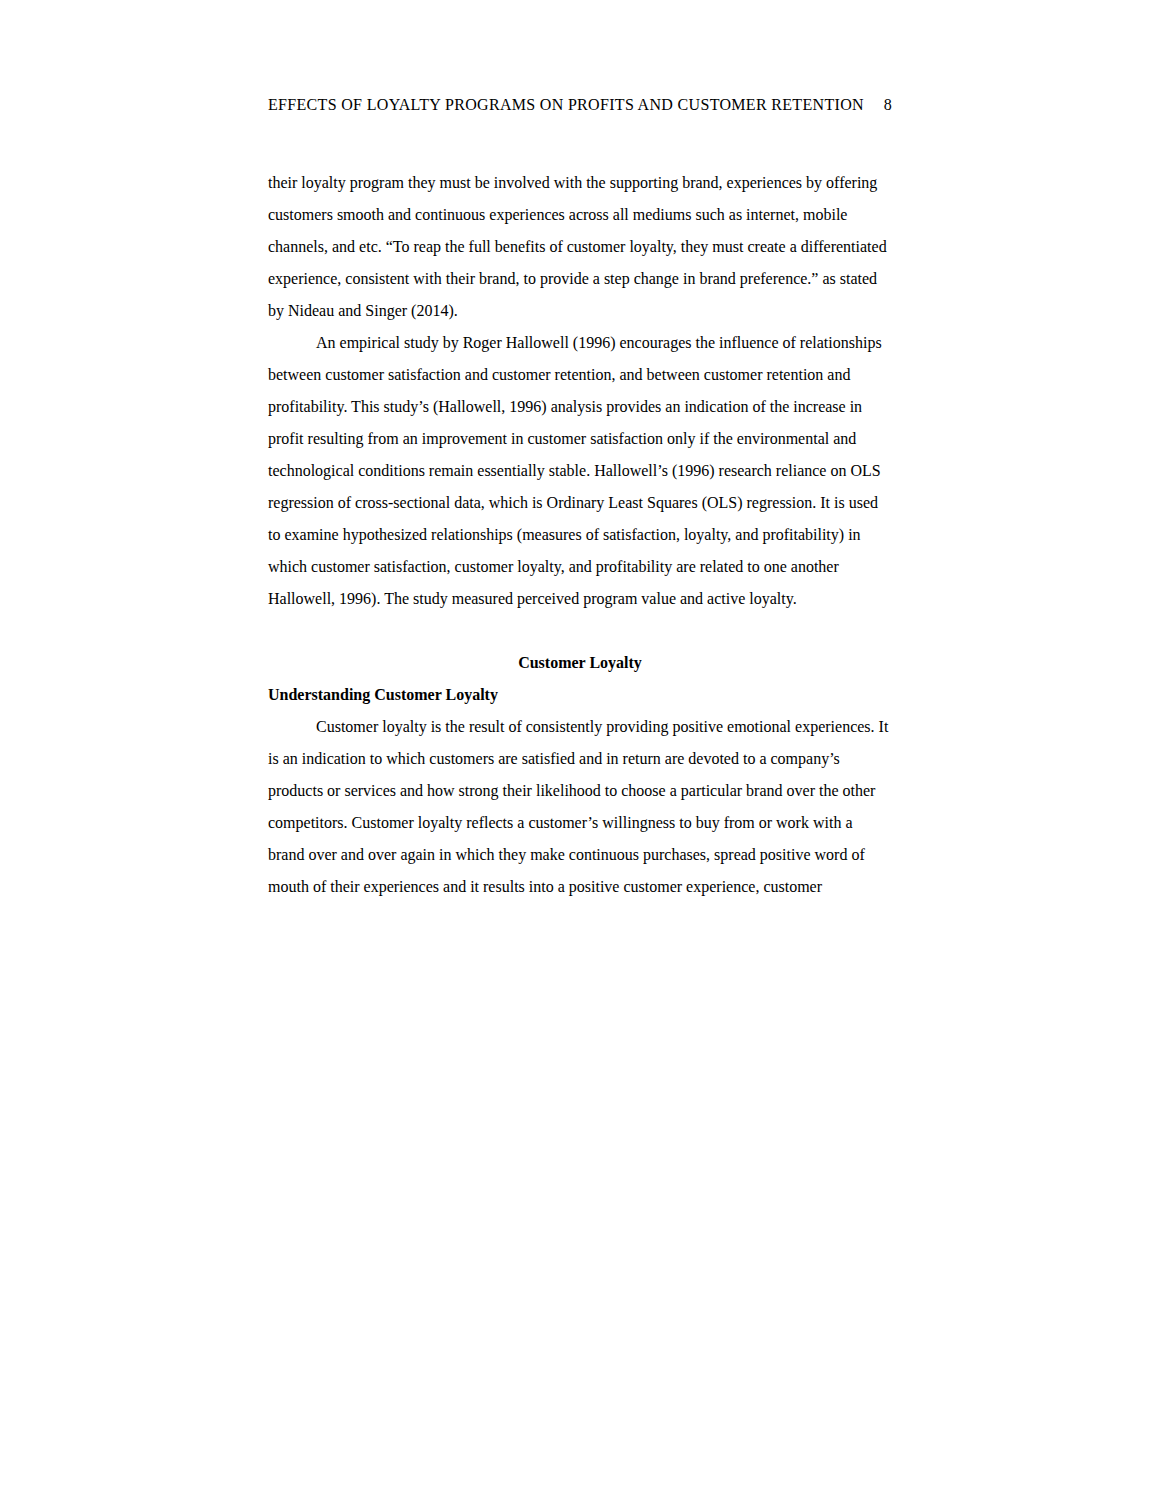Effects of Loyalty Programs on Profits and Customer Retention 8
their loyalty program they must be involved with the supporting brand, experiences by offering customers smooth and continuous experiences across all mediums such as internet, mobile channels, and etc. “To reap the full benefits of customer loyalty, they must create a differentiated experience, consistent with their brand, to provide a step change in brand preference.” as stated by Nideau and Singer (2014).
An empirical study by Roger Hallowell (1996) encourages the influence of relationships between customer satisfaction and customer retention, and between customer retention and profitability. This study’s (Hallowell, 1996) analysis provides an indication of the increase in profit resulting from an improvement in customer satisfaction only if the environmental and technological conditions remain essentially stable. Hallowell’s (1996) research reliance on OLS regression of cross-sectional data, which is Ordinary Least Squares (OLS) regression. It is used to examine hypothesized relationships (measures of satisfaction, loyalty, and profitability) in which customer satisfaction, customer loyalty, and profitability are related to one another Hallowell, 1996). The study measured perceived program value and active loyalty.
Customer Loyalty
Understanding Customer Loyalty
Customer loyalty is the result of consistently providing positive emotional experiences. It is an indication to which customers are satisfied and in return are devoted to a company’s products or services and how strong their likelihood to choose a particular brand over the other competitors. Customer loyalty reflects a customer’s willingness to buy from or work with a brand over and over again in which they make continuous purchases, spread positive word of mouth of their experiences and it results into a positive customer experience, customer